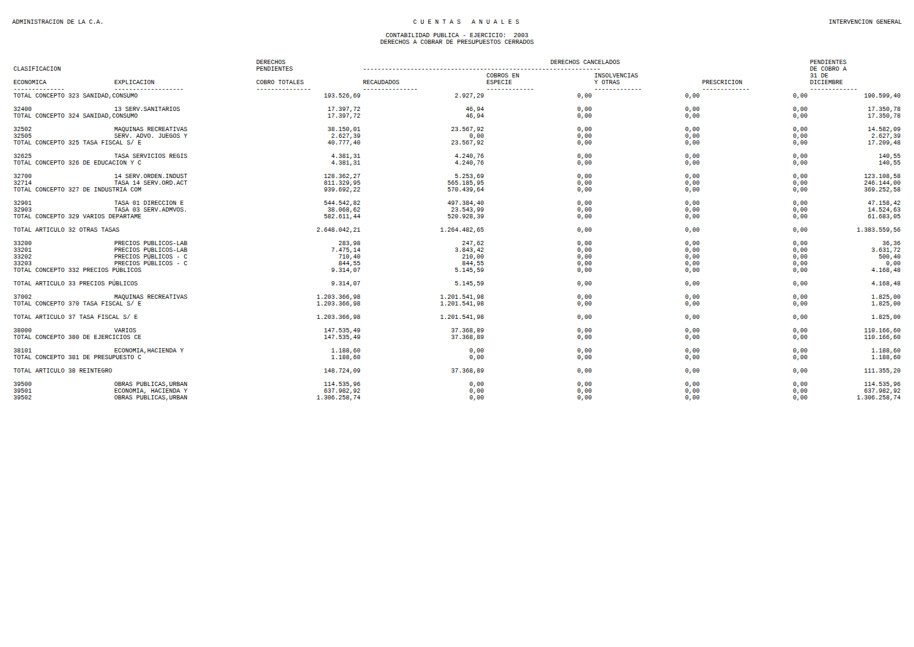ADMINISTRACION DE LA C.A. C U E N T A S A N U A L E S INTERVENCION GENERAL
CONTABILIDAD PUBLICA - EJERCICIO: 2003 DERECHOS A COBRAR DE PRESUPUESTOS CERRADOS
| | DERECHOS | DERECHOS CANCELADOS | PENDIENTES |
| CLASIFICACION | | PENDIENTES | ----------------------------------------------------------------- | DE COBRO A |
| ECONOMICA | EXPLICACION | COBRO TOTALES | RECAUDADOS | COBROS EN ESPECIE | INSOLVENCIAS Y OTRAS | PRESCRICION | 31 DE DICIEMBRE |
| -------------- | ------------------- | --------------- | --------------- | ------------- | ------------- | ------------- | ------------- |
| TOTAL CONCEPTO 323 SANIDAD,CONSUMO | 193.526,69 | 2.927,29 | 0,00 | 0,00 | 0,00 | 190.599,40 |
| 32400 | 13 SERV.SANITARIOS | 17.397,72 | 46,94 | 0,00 | 0,00 | 0,00 | 17.350,78 |
| TOTAL CONCEPTO 324 SANIDAD,CONSUMO | 17.397,72 | 46,94 | 0,00 | 0,00 | 0,00 | 17.350,78 |
| 32502 | MAQUINAS RECREATIVAS | 38.150,01 | 23.567,92 | 0,00 | 0,00 | 0,00 | 14.582,09 |
| 32505 | SERV. ADVO. JUEGOS Y | 2.627,39 | 0,00 | 0,00 | 0,00 | 0,00 | 2.627,39 |
| TOTAL CONCEPTO 325 TASA FISCAL S/ E | 40.777,40 | 23.567,92 | 0,00 | 0,00 | 0,00 | 17.209,48 |
| 32625 | TASA SERVICIOS REGIS | 4.381,31 | 4.240,76 | 0,00 | 0,00 | 0,00 | 140,55 |
| TOTAL CONCEPTO 326 DE EDUCACION Y C | 4.381,31 | 4.240,76 | 0,00 | 0,00 | 0,00 | 140,55 |
| 32700 | 14 SERV.ORDEN.INDUST | 128.362,27 | 5.253,69 | 0,00 | 0,00 | 0,00 | 123.108,58 |
| 32714 | TASA 14 SERV.ORD.ACT | 811.329,95 | 565.185,95 | 0,00 | 0,00 | 0,00 | 246.144,00 |
| TOTAL CONCEPTO 327 DE INDUSTRIA COM | 939.692,22 | 570.439,64 | 0,00 | 0,00 | 0,00 | 369.252,58 |
| 32901 | TASA 01 DIRECCION E | 544.542,82 | 497.384,40 | 0,00 | 0,00 | 0,00 | 47.158,42 |
| 32903 | TASA 03 SERV.ADMVOS. | 38.068,62 | 23.543,99 | 0,00 | 0,00 | 0,00 | 14.524,63 |
| TOTAL CONCEPTO 329 VARIOS DEPARTAME | 582.611,44 | 520.928,39 | 0,00 | 0,00 | 0,00 | 61.683,05 |
| TOTAL ARTICULO 32 OTRAS TASAS | 2.648.042,21 | 1.264.482,65 | 0,00 | 0,00 | 0,00 | 1.383.559,56 |
| 33200 | PRECIOS PUBLICOS-LAB | 283,98 | 247,62 | 0,00 | 0,00 | 0,00 | 36,36 |
| 33201 | PRECIOS PUBLICOS-LAB | 7.475,14 | 3.843,42 | 0,00 | 0,00 | 0,00 | 3.631,72 |
| 33202 | PRECIOS PÚBLICOS - C | 710,40 | 210,00 | 0,00 | 0,00 | 0,00 | 500,40 |
| 33203 | PRECIOS PÚBLICOS - C | 844,55 | 844,55 | 0,00 | 0,00 | 0,00 | 0,00 |
| TOTAL CONCEPTO 332 PRECIOS PÚBLICOS | 9.314,07 | 5.145,59 | 0,00 | 0,00 | 0,00 | 4.168,48 |
| TOTAL ARTICULO 33 PRECIOS PÚBLICOS | 9.314,07 | 5.145,59 | 0,00 | 0,00 | 0,00 | 4.168,48 |
| 37002 | MAQUINAS RECREATIVAS | 1.203.366,98 | 1.201.541,98 | 0,00 | 0,00 | 0,00 | 1.825,00 |
| TOTAL CONCEPTO 370 TASA FISCAL S/ E | 1.203.366,98 | 1.201.541,98 | 0,00 | 0,00 | 0,00 | 1.825,00 |
| TOTAL ARTICULO 37 TASA FISCAL S/ E | 1.203.366,98 | 1.201.541,98 | 0,00 | 0,00 | 0,00 | 1.825,00 |
| 38000 | VARIOS | 147.535,49 | 37.368,89 | 0,00 | 0,00 | 0,00 | 110.166,60 |
| TOTAL CONCEPTO 380 DE EJERCICIOS CE | 147.535,49 | 37.368,89 | 0,00 | 0,00 | 0,00 | 110.166,60 |
| 38101 | ECONOMIA,HACIENDA Y | 1.188,60 | 0,00 | 0,00 | 0,00 | 0,00 | 1.188,60 |
| TOTAL CONCEPTO 381 DE PRESUPUESTO C | 1.188,60 | 0,00 | 0,00 | 0,00 | 0,00 | 1.188,60 |
| TOTAL ARTICULO 38 REINTEGRO | 148.724,09 | 37.368,89 | 0,00 | 0,00 | 0,00 | 111.355,20 |
| 39500 | OBRAS PUBLICAS,URBAN | 114.535,96 | 0,00 | 0,00 | 0,00 | 0,00 | 114.535,96 |
| 39501 | ECONOMIA, HACIENDA Y | 637.982,92 | 0,00 | 0,00 | 0,00 | 0,00 | 637.982,92 |
| 39502 | OBRAS PUBLICAS,URBAN | 1.306.258,74 | 0,00 | 0,00 | 0,00 | 0,00 | 1.306.258,74 |